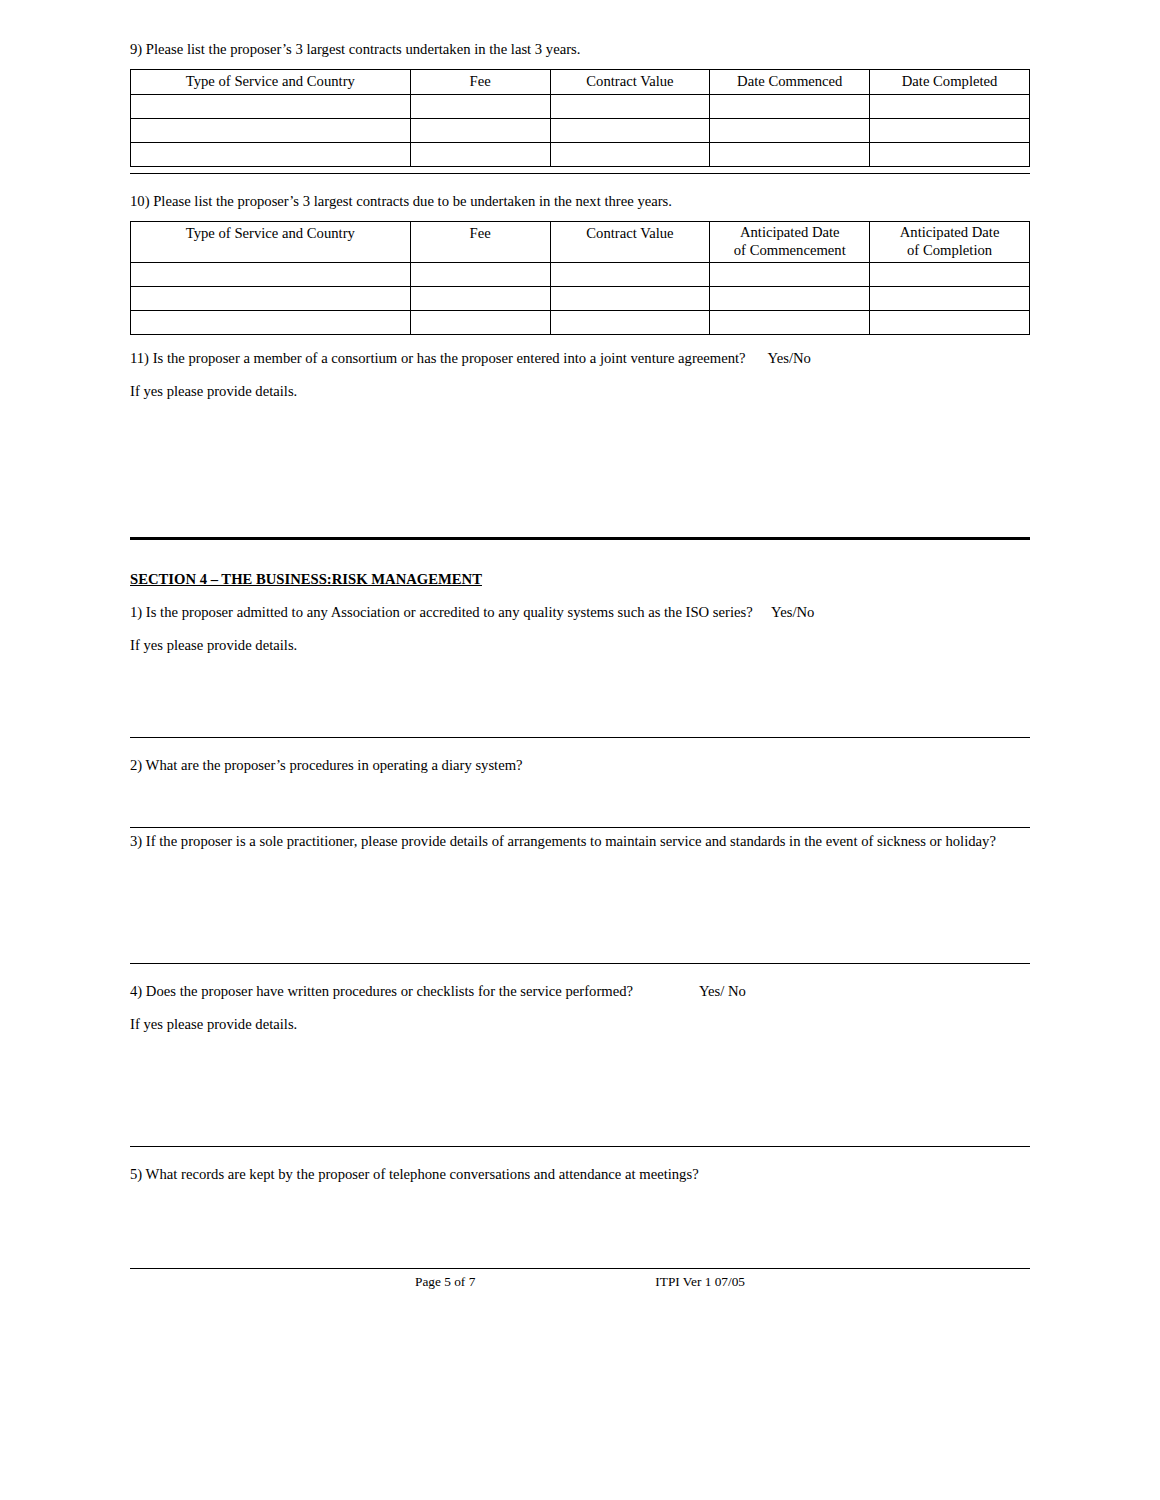9) Please list the proposer’s 3 largest contracts undertaken in the last 3 years.
| Type of Service and Country | Fee | Contract Value | Date Commenced | Date Completed |
| --- | --- | --- | --- | --- |
10) Please list the proposer’s 3 largest contracts due to be undertaken in the next three years.
| Type of Service and Country | Fee | Contract Value | Anticipated Date of Commencement | Anticipated Date of Completion |
| --- | --- | --- | --- | --- |
11) Is the proposer a member of a consortium or has the proposer entered into a joint venture agreement? Yes/No
If yes please provide details.
SECTION 4 – THE BUSINESS:RISK MANAGEMENT
1) Is the proposer admitted to any Association or accredited to any quality systems such as the ISO series? Yes/No
If yes please provide details.
2) What are the proposer’s procedures in operating a diary system?
3) If the proposer is a sole practitioner, please provide details of arrangements to maintain service and standards in the event of sickness or holiday?
4) Does the proposer have written procedures or checklists for the service performed? Yes/ No
If yes please provide details.
5) What records are kept by the proposer of telephone conversations and attendance at meetings?
Page 5 of 7 ITPI Ver 1 07/05